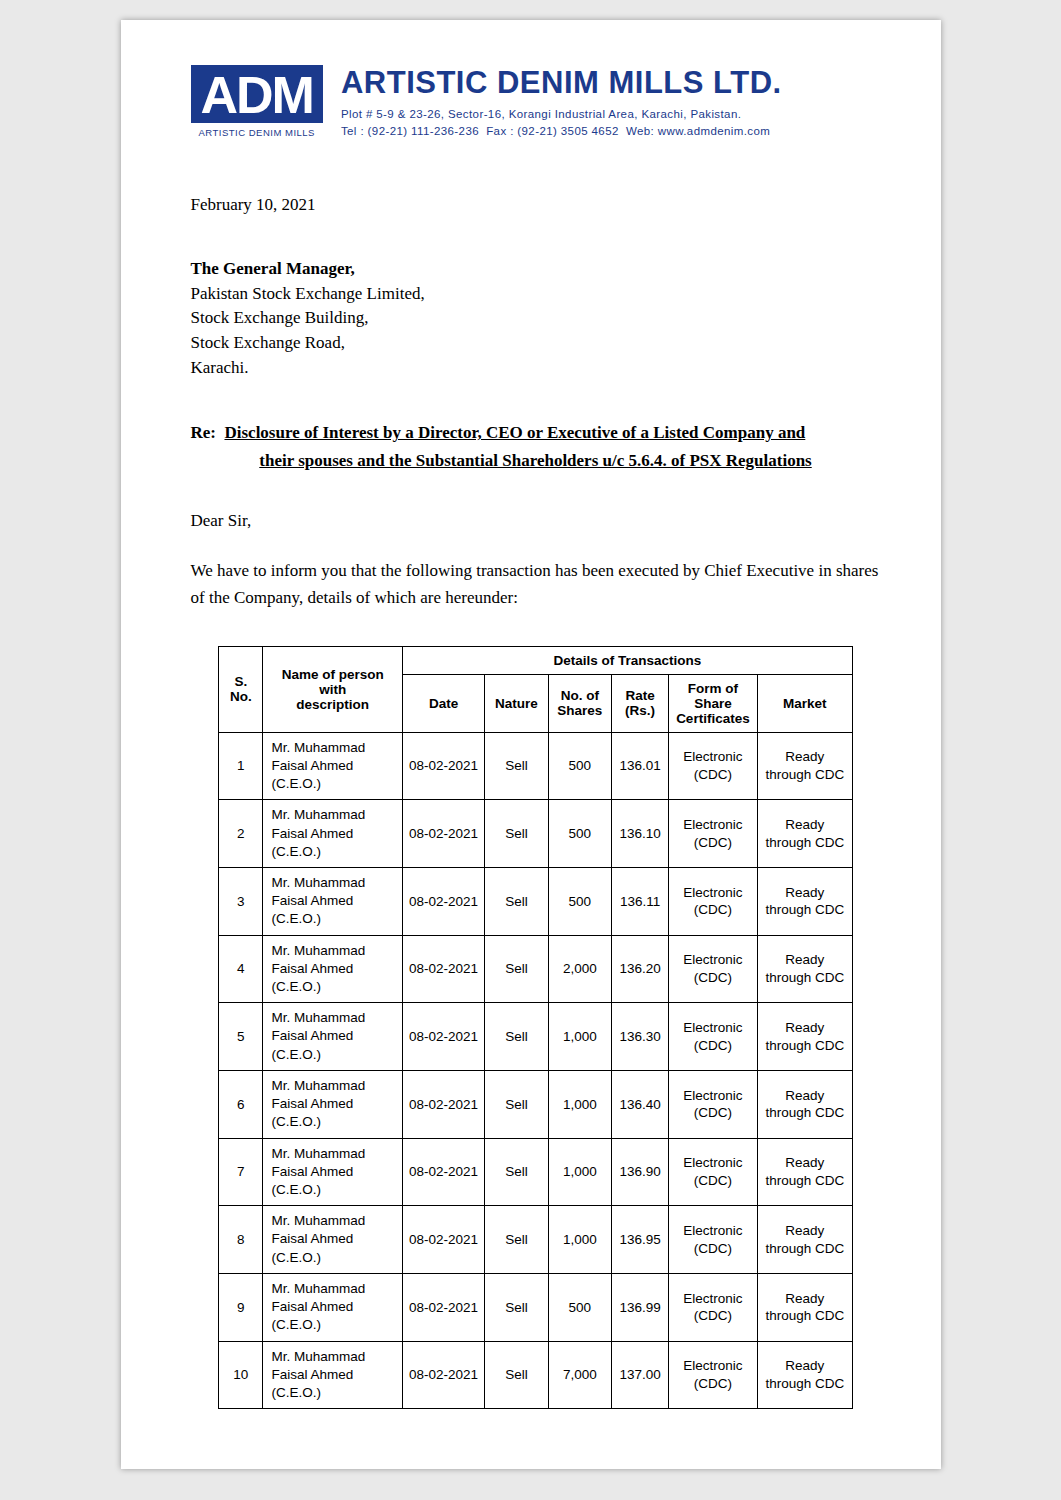ADM
ARTISTIC DENIM MILLS
ARTISTIC DENIM MILLS LTD.
Plot # 5-9 & 23-26, Sector-16, Korangi Industrial Area, Karachi, Pakistan.
Tel : (92-21) 111-236-236 Fax : (92-21) 3505 4652 Web: www.admdenim.com
February 10, 2021
The General Manager,
Pakistan Stock Exchange Limited,
Stock Exchange Building,
Stock Exchange Road,
Karachi.
Re: Disclosure of Interest by a Director, CEO or Executive of a Listed Company and their spouses and the Substantial Shareholders u/c 5.6.4. of PSX Regulations
Dear Sir,
We have to inform you that the following transaction has been executed by Chief Executive in shares of the Company, details of which are hereunder:
| S. No. | Name of person with description | Details of Transactions |
| --- | --- | --- |
| Date | Nature | No. of Shares | Rate (Rs.) | Form of Share Certificates | Market |
| 1 | Mr. Muhammad Faisal Ahmed (C.E.O.) | 08-02-2021 | Sell | 500 | 136.01 | Electronic (CDC) | Ready through CDC |
| 2 | Mr. Muhammad Faisal Ahmed (C.E.O.) | 08-02-2021 | Sell | 500 | 136.10 | Electronic (CDC) | Ready through CDC |
| 3 | Mr. Muhammad Faisal Ahmed (C.E.O.) | 08-02-2021 | Sell | 500 | 136.11 | Electronic (CDC) | Ready through CDC |
| 4 | Mr. Muhammad Faisal Ahmed (C.E.O.) | 08-02-2021 | Sell | 2,000 | 136.20 | Electronic (CDC) | Ready through CDC |
| 5 | Mr. Muhammad Faisal Ahmed (C.E.O.) | 08-02-2021 | Sell | 1,000 | 136.30 | Electronic (CDC) | Ready through CDC |
| 6 | Mr. Muhammad Faisal Ahmed (C.E.O.) | 08-02-2021 | Sell | 1,000 | 136.40 | Electronic (CDC) | Ready through CDC |
| 7 | Mr. Muhammad Faisal Ahmed (C.E.O.) | 08-02-2021 | Sell | 1,000 | 136.90 | Electronic (CDC) | Ready through CDC |
| 8 | Mr. Muhammad Faisal Ahmed (C.E.O.) | 08-02-2021 | Sell | 1,000 | 136.95 | Electronic (CDC) | Ready through CDC |
| 9 | Mr. Muhammad Faisal Ahmed (C.E.O.) | 08-02-2021 | Sell | 500 | 136.99 | Electronic (CDC) | Ready through CDC |
| 10 | Mr. Muhammad Faisal Ahmed (C.E.O.) | 08-02-2021 | Sell | 7,000 | 137.00 | Electronic (CDC) | Ready through CDC |